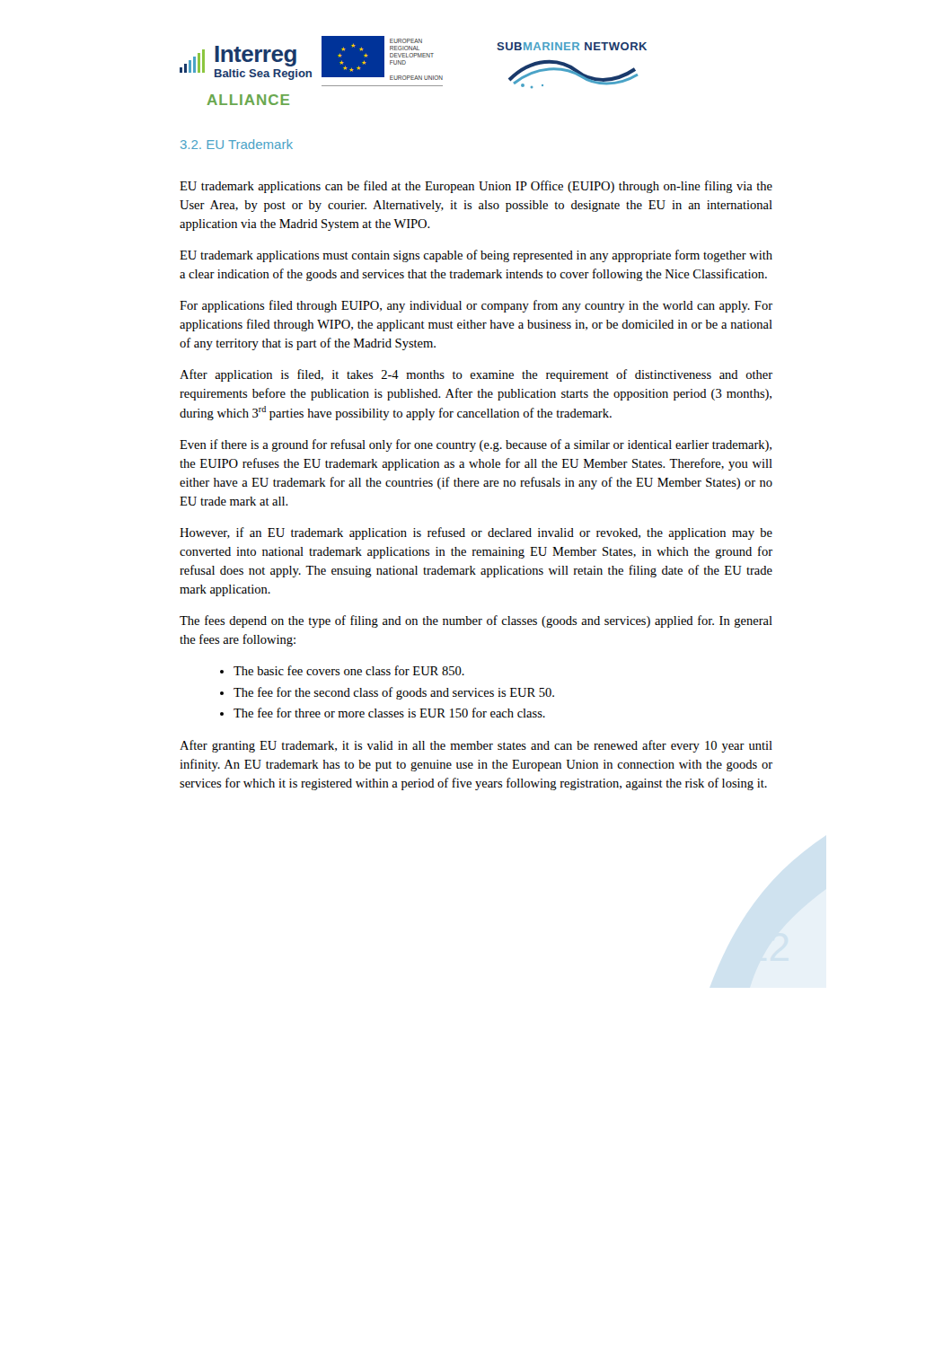Interreg
Baltic Sea Region
★ ★ ★ ★ ★ ★ ★ ★ ★ ★
EUROPEAN
REGIONAL
DEVELOPMENT
FUND
EUROPEAN UNION
ALLIANCE
SUBMARINER NETWORK
3.2. EU Trademark
EU trademark applications can be filed at the European Union IP Office (EUIPO) through on-line filing via the User Area, by post or by courier. Alternatively, it is also possible to designate the EU in an international application via the Madrid System at the WIPO.
EU trademark applications must contain signs capable of being represented in any appropriate form together with a clear indication of the goods and services that the trademark intends to cover following the Nice Classification.
For applications filed through EUIPO, any individual or company from any country in the world can apply. For applications filed through WIPO, the applicant must either have a business in, or be domiciled in or be a national of any territory that is part of the Madrid System.
After application is filed, it takes 2-4 months to examine the requirement of distinctiveness and other requirements before the publication is published. After the publication starts the opposition period (3 months), during which 3rd parties have possibility to apply for cancellation of the trademark.
Even if there is a ground for refusal only for one country (e.g. because of a similar or identical earlier trademark), the EUIPO refuses the EU trademark application as a whole for all the EU Member States. Therefore, you will either have a EU trademark for all the countries (if there are no refusals in any of the EU Member States) or no EU trade mark at all.
However, if an EU trademark application is refused or declared invalid or revoked, the application may be converted into national trademark applications in the remaining EU Member States, in which the ground for refusal does not apply. The ensuing national trademark applications will retain the filing date of the EU trade mark application.
The fees depend on the type of filing and on the number of classes (goods and services) applied for. In general the fees are following:
The basic fee covers one class for EUR 850.
The fee for the second class of goods and services is EUR 50.
The fee for three or more classes is EUR 150 for each class.
After granting EU trademark, it is valid in all the member states and can be renewed after every 10 year until infinity. An EU trademark has to be put to genuine use in the European Union in connection with the goods or services for which it is registered within a period of five years following registration, against the risk of losing it.
12